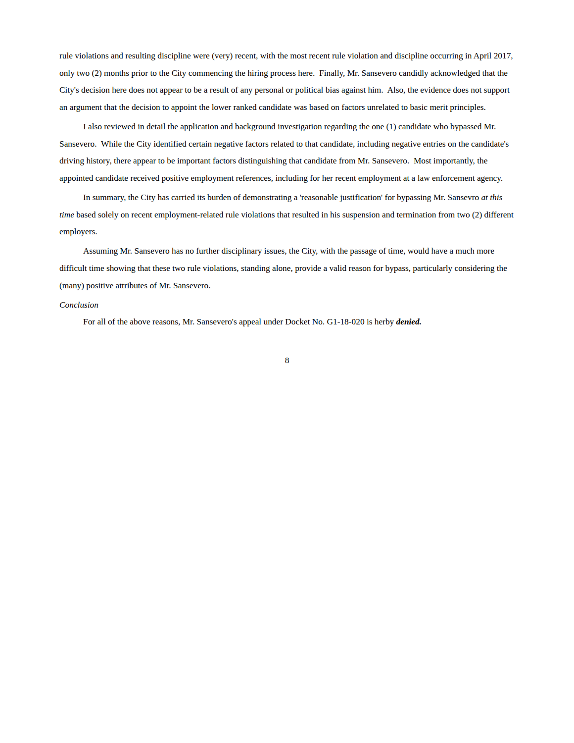rule violations and resulting discipline were (very) recent, with the most recent rule violation and discipline occurring in April 2017, only two (2) months prior to the City commencing the hiring process here. Finally, Mr. Sansevero candidly acknowledged that the City's decision here does not appear to be a result of any personal or political bias against him. Also, the evidence does not support an argument that the decision to appoint the lower ranked candidate was based on factors unrelated to basic merit principles.
I also reviewed in detail the application and background investigation regarding the one (1) candidate who bypassed Mr. Sansevero. While the City identified certain negative factors related to that candidate, including negative entries on the candidate's driving history, there appear to be important factors distinguishing that candidate from Mr. Sansevero. Most importantly, the appointed candidate received positive employment references, including for her recent employment at a law enforcement agency.
In summary, the City has carried its burden of demonstrating a 'reasonable justification' for bypassing Mr. Sansevro at this time based solely on recent employment-related rule violations that resulted in his suspension and termination from two (2) different employers.
Assuming Mr. Sansevero has no further disciplinary issues, the City, with the passage of time, would have a much more difficult time showing that these two rule violations, standing alone, provide a valid reason for bypass, particularly considering the (many) positive attributes of Mr. Sansevero.
Conclusion
For all of the above reasons, Mr. Sansevero's appeal under Docket No. G1-18-020 is herby denied.
8